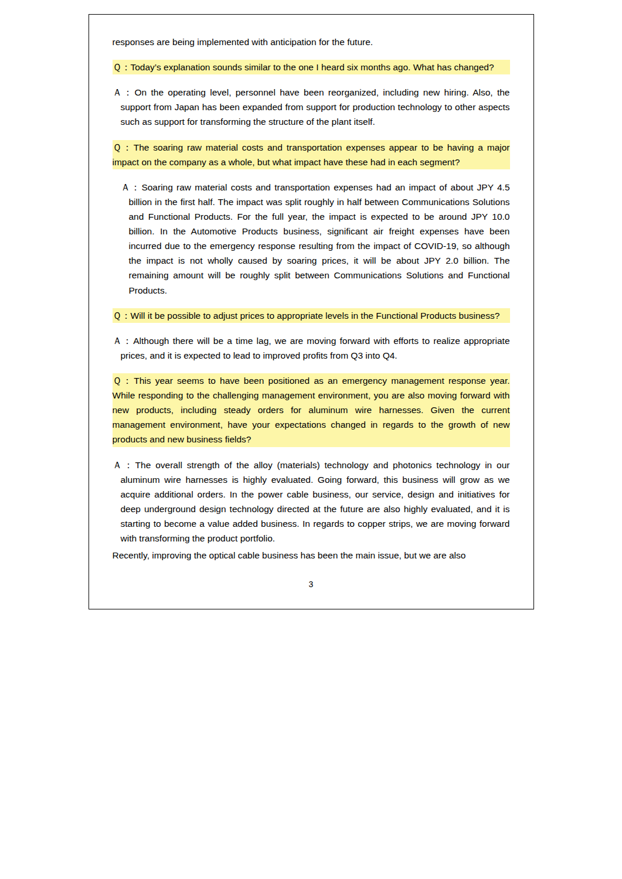responses are being implemented with anticipation for the future.
Ｑ：Today’s explanation sounds similar to the one I heard six months ago. What has changed?
Ａ：On the operating level, personnel have been reorganized, including new hiring. Also, the support from Japan has been expanded from support for production technology to other aspects such as support for transforming the structure of the plant itself.
Ｑ：The soaring raw material costs and transportation expenses appear to be having a major impact on the company as a whole, but what impact have these had in each segment?
Ａ：Soaring raw material costs and transportation expenses had an impact of about JPY 4.5 billion in the first half. The impact was split roughly in half between Communications Solutions and Functional Products. For the full year, the impact is expected to be around JPY 10.0 billion. In the Automotive Products business, significant air freight expenses have been incurred due to the emergency response resulting from the impact of COVID-19, so although the impact is not wholly caused by soaring prices, it will be about JPY 2.0 billion. The remaining amount will be roughly split between Communications Solutions and Functional Products.
Ｑ：Will it be possible to adjust prices to appropriate levels in the Functional Products business?
Ａ：Although there will be a time lag, we are moving forward with efforts to realize appropriate prices, and it is expected to lead to improved profits from Q3 into Q4.
Ｑ：This year seems to have been positioned as an emergency management response year. While responding to the challenging management environment, you are also moving forward with new products, including steady orders for aluminum wire harnesses. Given the current management environment, have your expectations changed in regards to the growth of new products and new business fields?
Ａ：The overall strength of the alloy (materials) technology and photonics technology in our aluminum wire harnesses is highly evaluated. Going forward, this business will grow as we acquire additional orders. In the power cable business, our service, design and initiatives for deep underground design technology directed at the future are also highly evaluated, and it is starting to become a value added business. In regards to copper strips, we are moving forward with transforming the product portfolio.
Recently, improving the optical cable business has been the main issue, but we are also
3